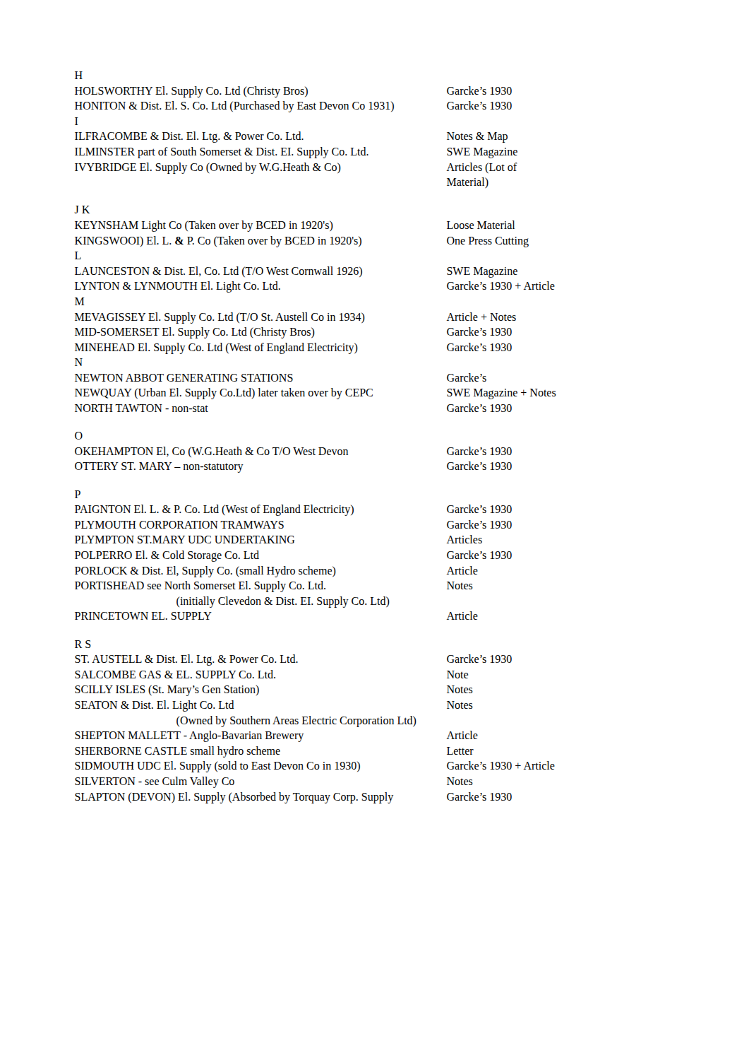| H | |
| HOLSWORTHY El. Supply Co. Ltd (Christy Bros) | Garcke’s 1930 |
| HONITON & Dist. El. S. Co. Ltd (Purchased by East Devon Co 1931) | Garcke’s 1930 |
| I | |
| ILFRACOMBE & Dist. El. Ltg. & Power Co. Ltd. | Notes & Map |
| ILMINSTER part of South Somerset & Dist. EI. Supply Co. Ltd. | SWE Magazine |
| IVYBRIDGE El. Supply Co (Owned by W.G.Heath & Co) | Articles (Lot of Material) |
| J K | |
| KEYNSHAM Light Co (Taken over by BCED in 1920's) | Loose Material |
| KINGSWOOI) El. L. & P. Co (Taken over by BCED in 1920's) | One Press Cutting |
| L | |
| LAUNCESTON & Dist. El, Co. Ltd (T/O West Cornwall 1926) | SWE Magazine |
| LYNTON & LYNMOUTH El. Light Co. Ltd. | Garcke’s 1930 + Article |
| M | |
| MEVAGISSEY El. Supply Co. Ltd (T/O St. Austell Co in 1934) | Article + Notes |
| MID-SOMERSET El. Supply Co. Ltd (Christy Bros) | Garcke’s 1930 |
| MINEHEAD El. Supply Co. Ltd (West of England Electricity) | Garcke’s 1930 |
| N | |
| NEWTON ABBOT GENERATING STATIONS | Garcke’s |
| NEWQUAY (Urban El. Supply Co.Ltd) later taken over by CEPC | SWE Magazine + Notes |
| NORTH TAWTON - non-stat | Garcke’s 1930 |
| O | |
| OKEHAMPTON El, Co (W.G.Heath & Co T/O West Devon | Garcke’s 1930 |
| OTTERY ST. MARY – non-statutory | Garcke’s 1930 |
| P | |
| PAIGNTON El. L. & P. Co. Ltd (West of England Electricity) | Garcke’s 1930 |
| PLYMOUTH CORPORATION TRAMWAYS | Garcke’s 1930 |
| PLYMPTON ST.MARY UDC UNDERTAKING | Articles |
| POLPERRO El. & Cold Storage Co. Ltd | Garcke’s 1930 |
| PORLOCK & Dist. El, Supply Co. (small Hydro scheme) | Article |
| PORTISHEAD see North Somerset El. Supply Co. Ltd. | Notes |
| (initially Clevedon & Dist. EI. Supply Co. Ltd) | |
| PRINCETOWN EL. SUPPLY | Article |
| R S | |
| ST. AUSTELL & Dist. El. Ltg. & Power Co. Ltd. | Garcke’s 1930 |
| SALCOMBE GAS & EL. SUPPLY Co. Ltd. | Note |
| SCILLY ISLES (St. Mary’s Gen Station) | Notes |
| SEATON & Dist. El. Light Co. Ltd | Notes |
| (Owned by Southern Areas Electric Corporation Ltd) | |
| SHEPTON MALLETT - Anglo-Bavarian Brewery | Article |
| SHERBORNE CASTLE small hydro scheme | Letter |
| SIDMOUTH UDC El. Supply (sold to East Devon Co in 1930) | Garcke’s 1930 + Article |
| SILVERTON - see Culm Valley Co | Notes |
| SLAPTON (DEVON) El. Supply (Absorbed by Torquay Corp. Supply | Garcke’s 1930 |